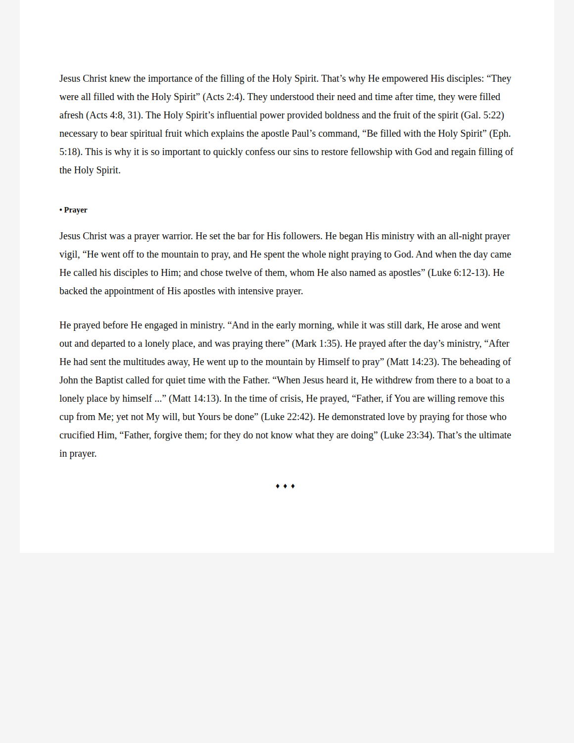Jesus Christ knew the importance of the filling of the Holy Spirit. That’s why He empowered His disciples: “They were all filled with the Holy Spirit” (Acts 2:4). They understood their need and time after time, they were filled afresh (Acts 4:8, 31). The Holy Spirit’s influential power provided boldness and the fruit of the spirit (Gal. 5:22) necessary to bear spiritual fruit which explains the apostle Paul’s command, “Be filled with the Holy Spirit” (Eph. 5:18). This is why it is so important to quickly confess our sins to restore fellowship with God and regain filling of the Holy Spirit.
• Prayer
Jesus Christ was a prayer warrior. He set the bar for His followers. He began His ministry with an all-night prayer vigil, “He went off to the mountain to pray, and He spent the whole night praying to God. And when the day came He called his disciples to Him; and chose twelve of them, whom He also named as apostles” (Luke 6:12-13). He backed the appointment of His apostles with intensive prayer.
He prayed before He engaged in ministry. “And in the early morning, while it was still dark, He arose and went out and departed to a lonely place, and was praying there” (Mark 1:35). He prayed after the day’s ministry, “After He had sent the multitudes away, He went up to the mountain by Himself to pray” (Matt 14:23). The beheading of John the Baptist called for quiet time with the Father. “When Jesus heard it, He withdrew from there to a boat to a lonely place by himself ...” (Matt 14:13). In the time of crisis, He prayed, “Father, if You are willing remove this cup from Me; yet not My will, but Yours be done” (Luke 22:42). He demonstrated love by praying for those who crucified Him, “Father, forgive them; for they do not know what they are doing” (Luke 23:34). That’s the ultimate in prayer.
♦♦♦